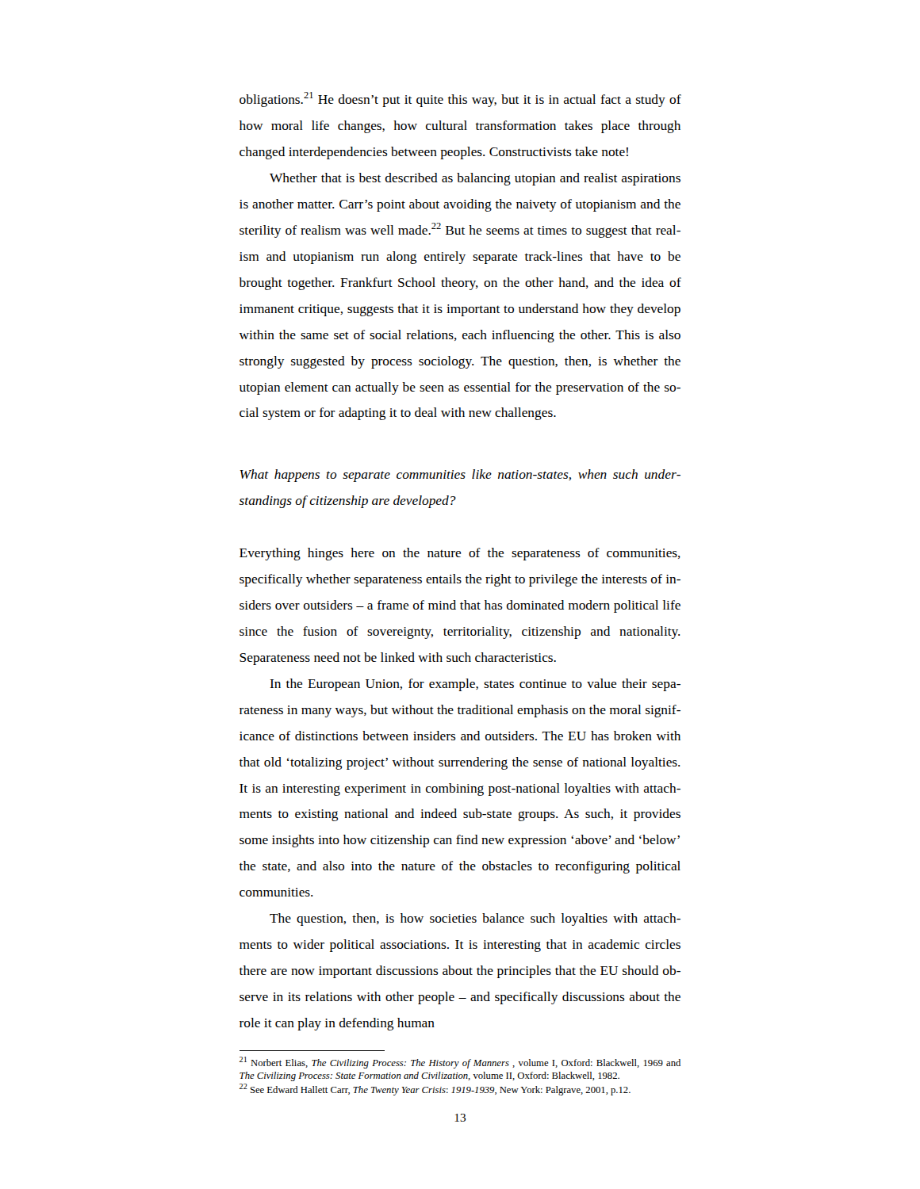obligations.21 He doesn’t put it quite this way, but it is in actual fact a study of how moral life changes, how cultural transformation takes place through changed interdependencies between peoples. Constructivists take note!
Whether that is best described as balancing utopian and realist aspirations is another matter. Carr’s point about avoiding the naivety of utopianism and the sterility of realism was well made.22 But he seems at times to suggest that realism and utopianism run along entirely separate track-lines that have to be brought together. Frankfurt School theory, on the other hand, and the idea of immanent critique, suggests that it is important to understand how they develop within the same set of social relations, each influencing the other. This is also strongly suggested by process sociology. The question, then, is whether the utopian element can actually be seen as essential for the preservation of the social system or for adapting it to deal with new challenges.
What happens to separate communities like nation-states, when such understandings of citizenship are developed?
Everything hinges here on the nature of the separateness of communities, specifically whether separateness entails the right to privilege the interests of insiders over outsiders – a frame of mind that has dominated modern political life since the fusion of sovereignty, territoriality, citizenship and nationality. Separateness need not be linked with such characteristics.
In the European Union, for example, states continue to value their separateness in many ways, but without the traditional emphasis on the moral significance of distinctions between insiders and outsiders. The EU has broken with that old ‘totalizing project’ without surrendering the sense of national loyalties. It is an interesting experiment in combining post-national loyalties with attachments to existing national and indeed sub-state groups. As such, it provides some insights into how citizenship can find new expression ‘above’ and ‘below’ the state, and also into the nature of the obstacles to reconfiguring political communities.
The question, then, is how societies balance such loyalties with attachments to wider political associations. It is interesting that in academic circles there are now important discussions about the principles that the EU should observe in its relations with other people – and specifically discussions about the role it can play in defending human
21 Norbert Elias, The Civilizing Process: The History of Manners , volume I, Oxford: Blackwell, 1969 and The Civilizing Process: State Formation and Civilization, volume II, Oxford: Blackwell, 1982.
22 See Edward Hallett Carr, The Twenty Year Crisis: 1919-1939, New York: Palgrave, 2001, p.12.
13